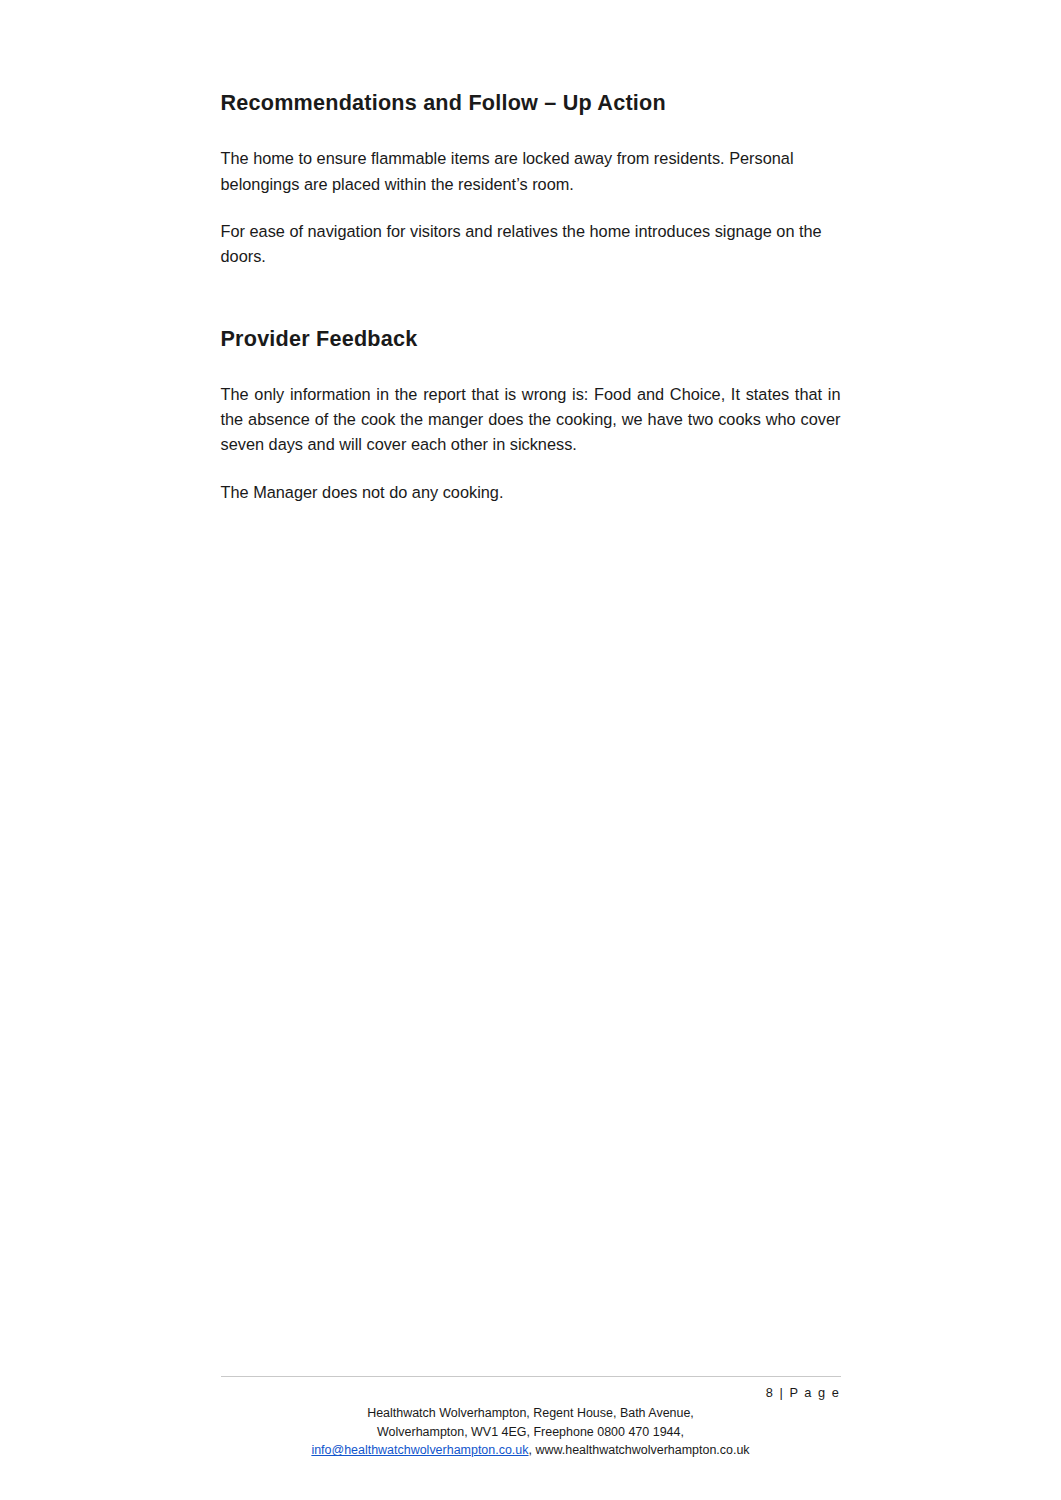Recommendations and Follow – Up Action
The home to ensure flammable items are locked away from residents. Personal belongings are placed within the resident’s room.
For ease of navigation for visitors and relatives the home introduces signage on the doors.
Provider Feedback
The only information in the report that is wrong is: Food and Choice, It states that in the absence of the cook the manger does the cooking, we have two cooks who cover seven days and will cover each other in sickness.
The Manager does not do any cooking.
8 | P a g e
Healthwatch Wolverhampton, Regent House, Bath Avenue, Wolverhampton, WV1 4EG, Freephone 0800 470 1944, info@healthwatchwolverhampton.co.uk, www.healthwatchwolverhampton.co.uk